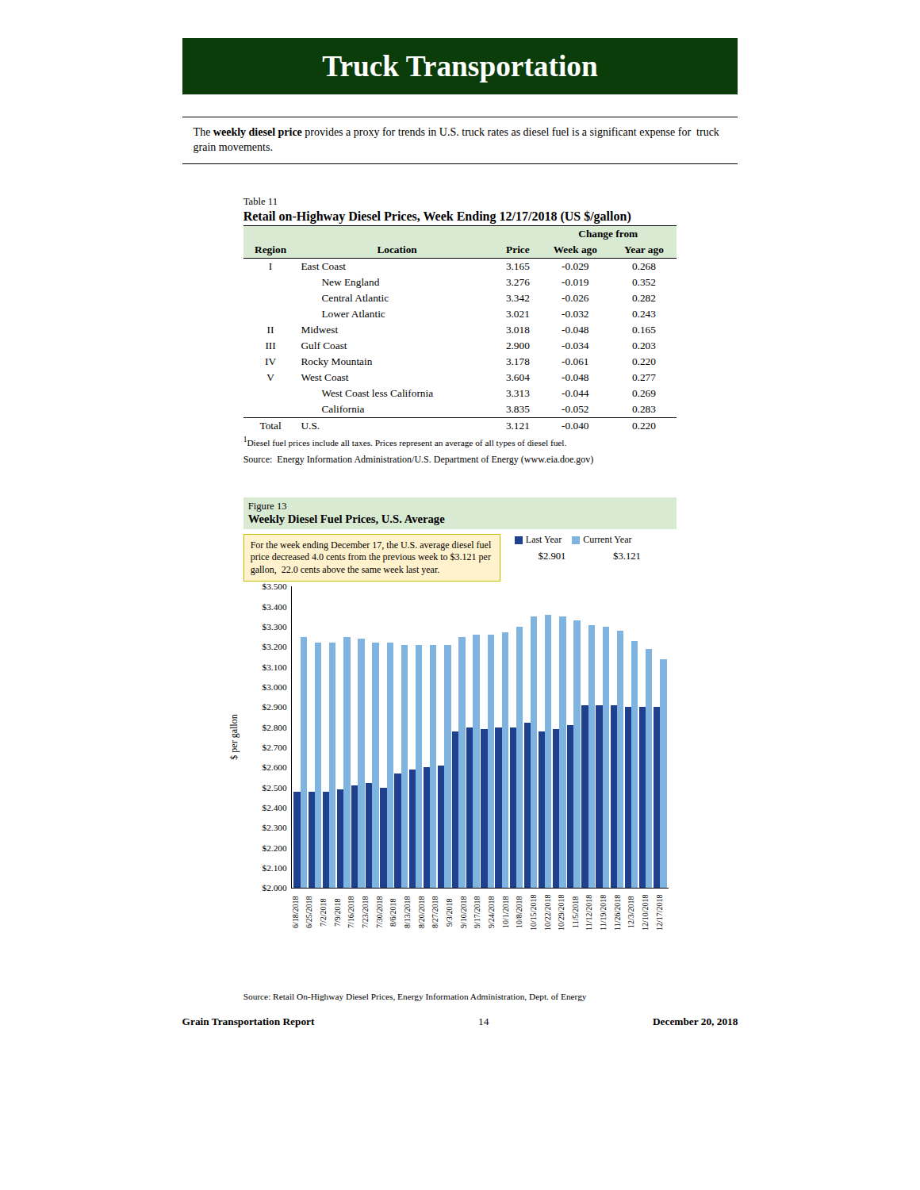Truck Transportation
The weekly diesel price provides a proxy for trends in U.S. truck rates as diesel fuel is a significant expense for truck grain movements.
Table 11
Retail on-Highway Diesel Prices, Week Ending 12/17/2018 (US $/gallon)
| | Change from |
| --- | --- |
| Region | Location | Price | Week ago | Year ago |
| I | East Coast | 3.165 | -0.029 | 0.268 |
| | New England | 3.276 | -0.019 | 0.352 |
| | Central Atlantic | 3.342 | -0.026 | 0.282 |
| | Lower Atlantic | 3.021 | -0.032 | 0.243 |
| II | Midwest | 3.018 | -0.048 | 0.165 |
| III | Gulf Coast | 2.900 | -0.034 | 0.203 |
| IV | Rocky Mountain | 3.178 | -0.061 | 0.220 |
| V | West Coast | 3.604 | -0.048 | 0.277 |
| | West Coast less California | 3.313 | -0.044 | 0.269 |
| | California | 3.835 | -0.052 | 0.283 |
| Total | U.S. | 3.121 | -0.040 | 0.220 |
1Diesel fuel prices include all taxes. Prices represent an average of all types of diesel fuel.
Source: Energy Information Administration/U.S. Department of Energy (www.eia.doe.gov)
Figure 13
Weekly Diesel Fuel Prices, U.S. Average
For the week ending December 17, the U.S. average diesel fuel price decreased 4.0 cents from the previous week to $3.121 per gallon, 22.0 cents above the same week last year.
Last Year Current Year
$2.901$3.121
$ per gallon
$3.500
$3.400
$3.300
$3.200
$3.100
$3.000
$2.900
$2.800
$2.700
$2.600
$2.500
$2.400
$2.300
$2.200
$2.100
$2.000
6/18/2018
6/25/2018
7/2/2018
7/9/2018
7/16/2018
7/23/2018
7/30/2018
8/6/2018
8/13/2018
8/20/2018
8/27/2018
9/3/2018
9/10/2018
9/17/2018
9/24/2018
10/1/2018
10/8/2018
10/15/2018
10/22/2018
10/29/2018
11/5/2018
11/12/2018
11/19/2018
11/26/2018
12/3/2018
12/10/2018
12/17/2018
Source: Retail On-Highway Diesel Prices, Energy Information Administration, Dept. of Energy
Grain Transportation Report
14
December 20, 2018